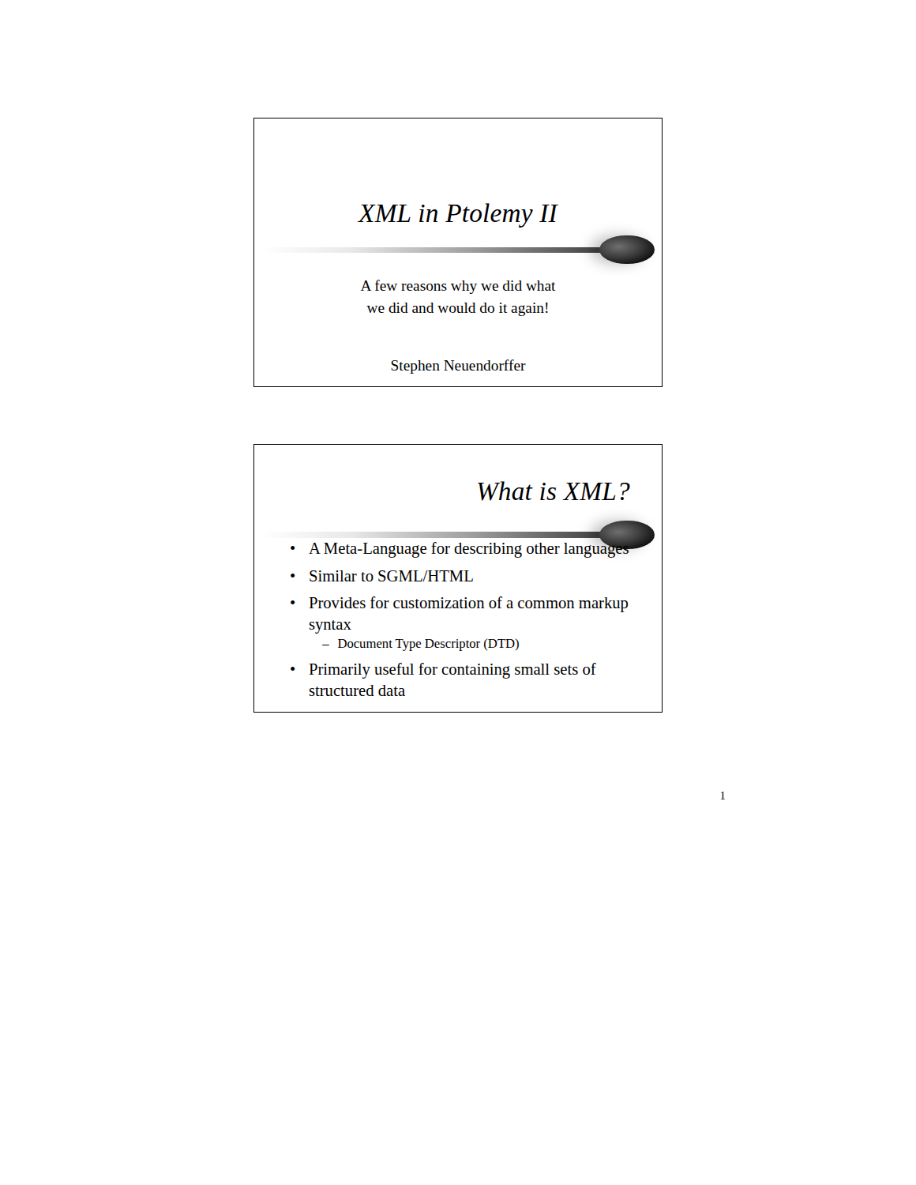XML in Ptolemy II
A few reasons why we did what
we did and would do it again!
Stephen Neuendorffer
What is XML?
A Meta-Language for describing other languages
Similar to SGML/HTML
Provides for customization of a common markup syntax
Document Type Descriptor (DTD)
Primarily useful for containing small sets of structured data
1